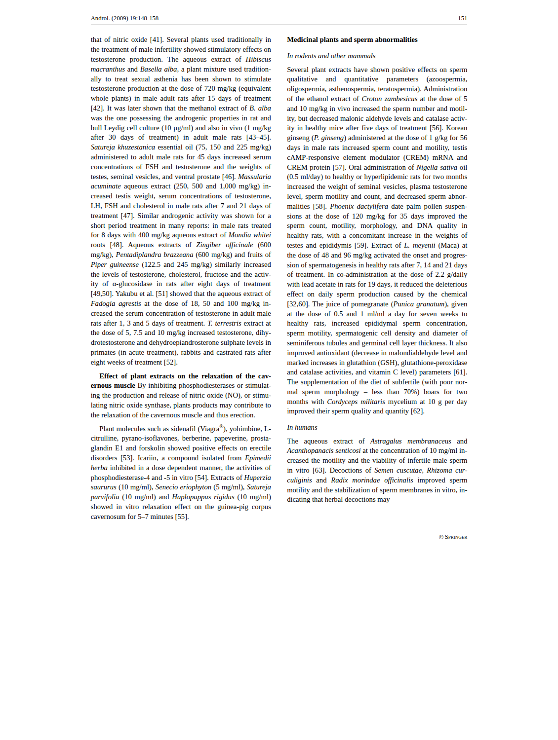Androl. (2009) 19:148-158 151
that of nitric oxide [41]. Several plants used traditionally in the treatment of male infertility showed stimulatory effects on testosterone production. The aqueous extract of Hibiscus macranthus and Basella alba, a plant mixture used traditionally to treat sexual asthenia has been shown to stimulate testosterone production at the dose of 720 mg/kg (equivalent whole plants) in male adult rats after 15 days of treatment [42]. It was later shown that the methanol extract of B. alba was the one possessing the androgenic properties in rat and bull Leydig cell culture (10 µg/ml) and also in vivo (1 mg/kg after 30 days of treatment) in adult male rats [43–45]. Satureja khuzestanica essential oil (75, 150 and 225 mg/kg) administered to adult male rats for 45 days increased serum concentrations of FSH and testosterone and the weights of testes, seminal vesicles, and ventral prostate [46]. Massularia acuminate aqueous extract (250, 500 and 1,000 mg/kg) increased testis weight, serum concentrations of testosterone, LH, FSH and cholesterol in male rats after 7 and 21 days of treatment [47]. Similar androgenic activity was shown for a short period treatment in many reports: in male rats treated for 8 days with 400 mg/kg aqueous extract of Mondia whitei roots [48]. Aqueous extracts of Zingiber officinale (600 mg/kg), Pentadiplandra brazzeana (600 mg/kg) and fruits of Piper guineense (122.5 and 245 mg/kg) similarly increased the levels of testosterone, cholesterol, fructose and the activity of α-glucosidase in rats after eight days of treatment [49,50]. Yakubu et al. [51] showed that the aqueous extract of Fadogia agrestis at the dose of 18, 50 and 100 mg/kg increased the serum concentration of testosterone in adult male rats after 1, 3 and 5 days of treatment. T. terrestris extract at the dose of 5, 7.5 and 10 mg/kg increased testosterone, dihydrotestosterone and dehydroepiandrosterone sulphate levels in primates (in acute treatment), rabbits and castrated rats after eight weeks of treatment [52].
Effect of plant extracts on the relaxation of the cavernous muscle By inhibiting phosphodiesterases or stimulating the production and release of nitric oxide (NO), or stimulating nitric oxide synthase, plants products may contribute to the relaxation of the cavernous muscle and thus erection.
Plant molecules such as sidenafil (Viagra®), yohimbine, L-citrulline, pyrano-isoflavones, berberine, papeverine, prostaglandin E1 and forskolin showed positive effects on erectile disorders [53]. Icariin, a compound isolated from Epimedii herba inhibited in a dose dependent manner, the activities of phosphodiesterase-4 and -5 in vitro [54]. Extracts of Huperzia saururus (10 mg/ml), Senecio eriophyton (5 mg/ml), Satureja parvifolia (10 mg/ml) and Haplopappus rigidus (10 mg/ml) showed in vitro relaxation effect on the guinea-pig corpus cavernosum for 5–7 minutes [55].
Medicinal plants and sperm abnormalities
In rodents and other mammals
Several plant extracts have shown positive effects on sperm qualitative and quantitative parameters (azoospermia, oligospermia, asthenospermia, teratospermia). Administration of the ethanol extract of Croton zambesicus at the dose of 5 and 10 mg/kg in vivo increased the sperm number and motility, but decreased malonic aldehyde levels and catalase activity in healthy mice after five days of treatment [56]. Korean ginseng (P. ginseng) administered at the dose of 1 g/kg for 56 days in male rats increased sperm count and motility, testis cAMP-responsive element modulator (CREM) mRNA and CREM protein [57]. Oral administration of Nigella sativa oil (0.5 ml/day) to healthy or hyperlipidemic rats for two months increased the weight of seminal vesicles, plasma testosterone level, sperm motility and count, and decreased sperm abnormalities [58]. Phoenix dactylifera date palm pollen suspensions at the dose of 120 mg/kg for 35 days improved the sperm count, motility, morphology, and DNA quality in healthy rats, with a concomitant increase in the weights of testes and epididymis [59]. Extract of L. meyenii (Maca) at the dose of 48 and 96 mg/kg activated the onset and progression of spermatogenesis in healthy rats after 7, 14 and 21 days of treatment. In co-administration at the dose of 2.2 g/daily with lead acetate in rats for 19 days, it reduced the deleterious effect on daily sperm production caused by the chemical [32,60]. The juice of pomegranate (Punica granatum), given at the dose of 0.5 and 1 ml/ml a day for seven weeks to healthy rats, increased epididymal sperm concentration, sperm motility, spermatogenic cell density and diameter of seminiferous tubules and germinal cell layer thickness. It also improved antioxidant (decrease in malondialdehyde level and marked increases in glutathion (GSH), glutathione-peroxidase and catalase activities, and vitamin C level) parameters [61]. The supplementation of the diet of subfertile (with poor normal sperm morphology – less than 70%) boars for two months with Cordyceps militaris mycelium at 10 g per day improved their sperm quality and quantity [62].
In humans
The aqueous extract of Astragalus membranaceus and Acanthopanacis senticosi at the concentration of 10 mg/ml increased the motility and the viability of infertile male sperm in vitro [63]. Decoctions of Semen cuscutae, Rhizoma curculiginis and Radix morindae officinalis improved sperm motility and the stabilization of sperm membranes in vitro, indicating that herbal decoctions may
ⓒ Springer